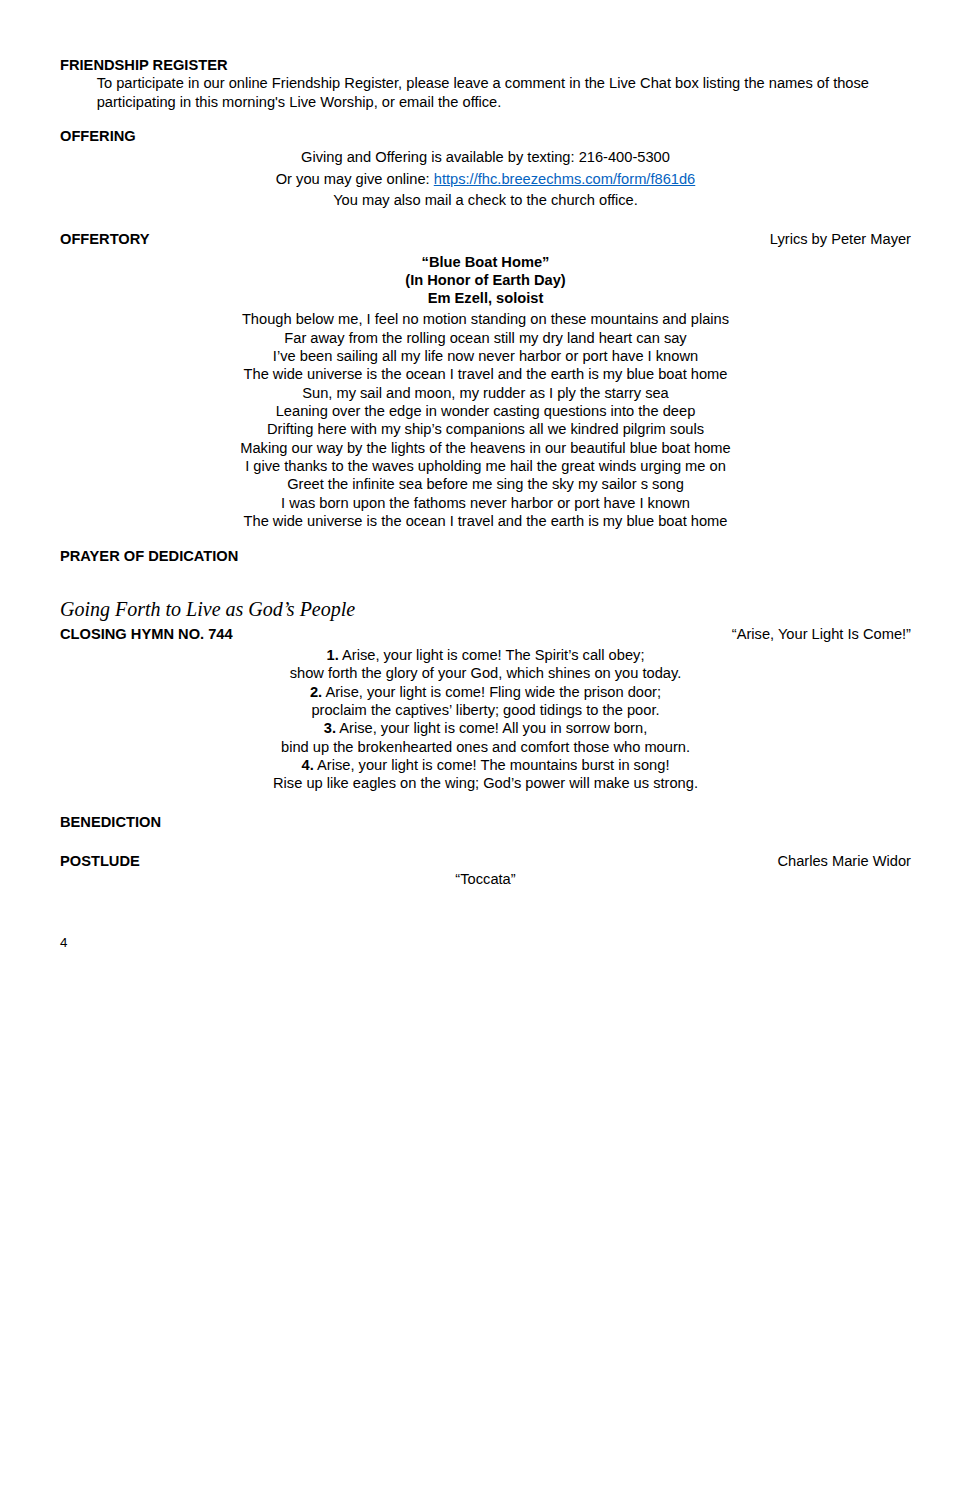FRIENDSHIP REGISTER
To participate in our online Friendship Register, please leave a comment in the Live Chat box listing the names of those participating in this morning's Live Worship, or email the office.
OFFERING
Giving and Offering is available by texting: 216-400-5300
Or you may give online: https://fhc.breezechms.com/form/f861d6
You may also mail a check to the church office.
OFFERTORY
Lyrics by Peter Mayer
“Blue Boat Home”
(In Honor of Earth Day)
Em Ezell, soloist
Though below me, I feel no motion standing on these mountains and plains
Far away from the rolling ocean still my dry land heart can say
I’ve been sailing all my life now never harbor or port have I known
The wide universe is the ocean I travel and the earth is my blue boat home
Sun, my sail and moon, my rudder as I ply the starry sea
Leaning over the edge in wonder casting questions into the deep
Drifting here with my ship’s companions all we kindred pilgrim souls
Making our way by the lights of the heavens in our beautiful blue boat home
I give thanks to the waves upholding me hail the great winds urging me on
Greet the infinite sea before me sing the sky my sailor s song
I was born upon the fathoms never harbor or port have I known
The wide universe is the ocean I travel and the earth is my blue boat home
PRAYER OF DEDICATION
Going Forth to Live as God’s People
CLOSING HYMN NO. 744
“Arise, Your Light Is Come!”
1. Arise, your light is come! The Spirit’s call obey;
show forth the glory of your God, which shines on you today.
2. Arise, your light is come! Fling wide the prison door;
proclaim the captives’ liberty; good tidings to the poor.
3. Arise, your light is come! All you in sorrow born,
bind up the brokenhearted ones and comfort those who mourn.
4. Arise, your light is come! The mountains burst in song!
Rise up like eagles on the wing; God’s power will make us strong.
BENEDICTION
POSTLUDE
Charles Marie Widor
“Toccata”
4